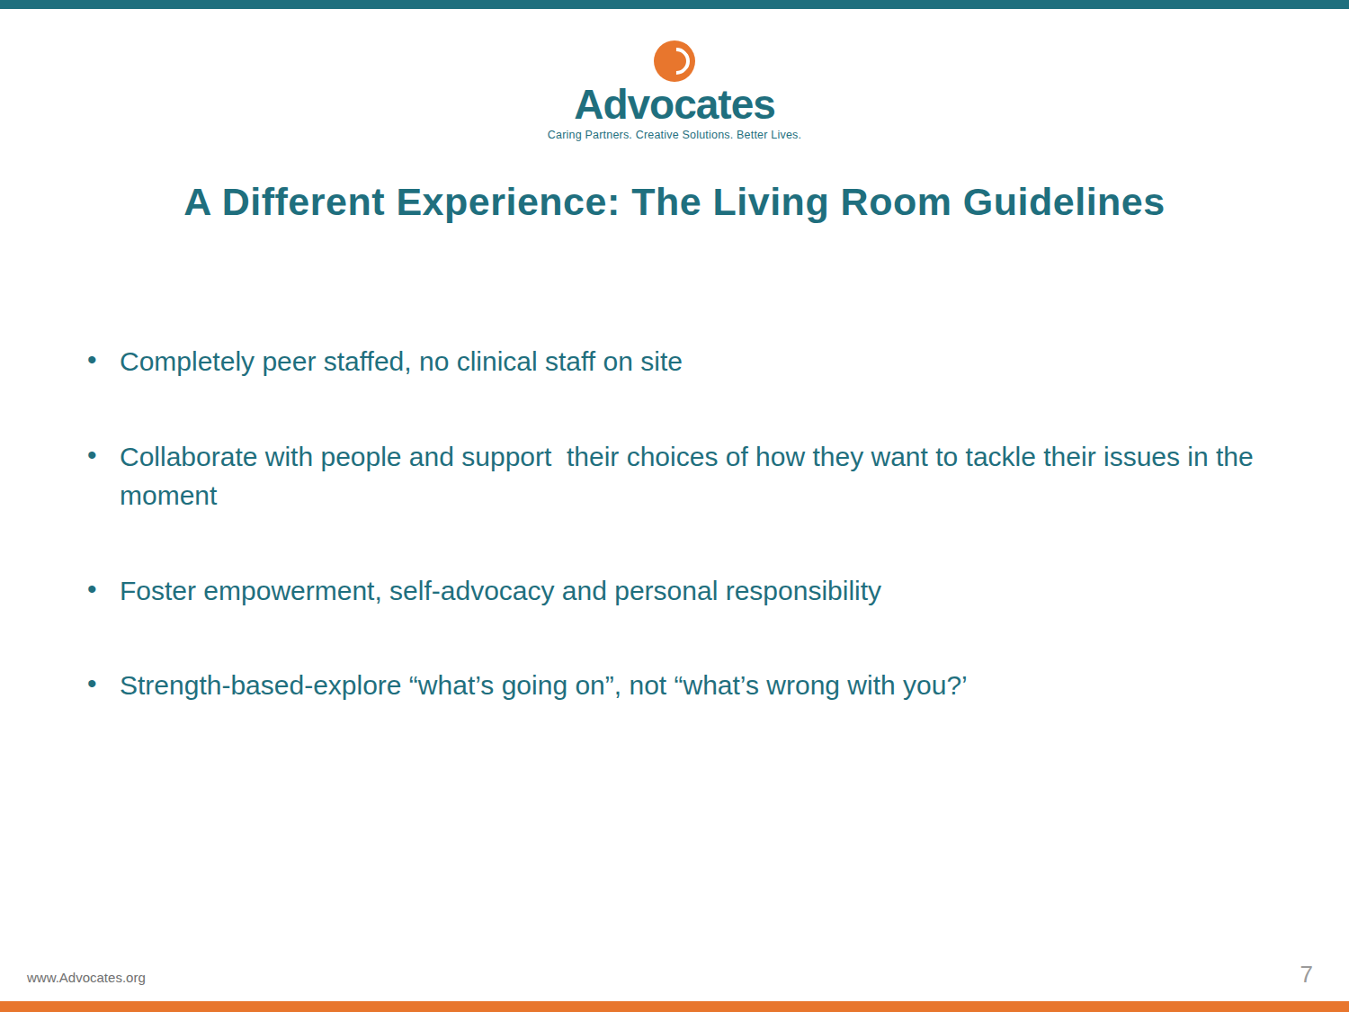Advocates
Caring Partners. Creative Solutions. Better Lives.
A Different Experience: The Living Room Guidelines
Completely peer staffed, no clinical staff on site
Collaborate with people and support their choices of how they want to tackle their issues in the moment
Foster empowerment, self-advocacy and personal responsibility
Strength-based-explore “what’s going on”, not “what’s wrong with you?’
www.Advocates.org
7